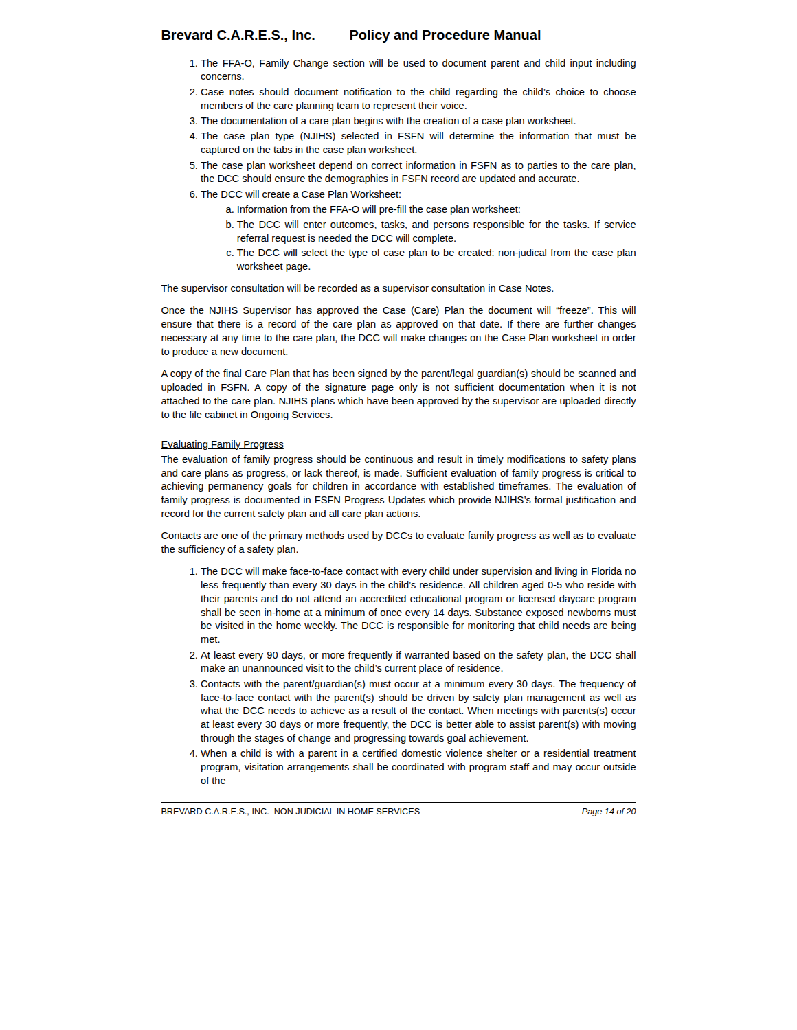Brevard C.A.R.E.S., Inc. Policy and Procedure Manual
The FFA-O, Family Change section will be used to document parent and child input including concerns.
Case notes should document notification to the child regarding the child’s choice to choose members of the care planning team to represent their voice.
The documentation of a care plan begins with the creation of a case plan worksheet.
The case plan type (NJIHS) selected in FSFN will determine the information that must be captured on the tabs in the case plan worksheet.
The case plan worksheet depend on correct information in FSFN as to parties to the care plan, the DCC should ensure the demographics in FSFN record are updated and accurate.
The DCC will create a Case Plan Worksheet:
Information from the FFA-O will pre-fill the case plan worksheet:
The DCC will enter outcomes, tasks, and persons responsible for the tasks. If service referral request is needed the DCC will complete.
The DCC will select the type of case plan to be created: non-judical from the case plan worksheet page.
The supervisor consultation will be recorded as a supervisor consultation in Case Notes.
Once the NJIHS Supervisor has approved the Case (Care) Plan the document will “freeze”. This will ensure that there is a record of the care plan as approved on that date. If there are further changes necessary at any time to the care plan, the DCC will make changes on the Case Plan worksheet in order to produce a new document.
A copy of the final Care Plan that has been signed by the parent/legal guardian(s) should be scanned and uploaded in FSFN. A copy of the signature page only is not sufficient documentation when it is not attached to the care plan. NJIHS plans which have been approved by the supervisor are uploaded directly to the file cabinet in Ongoing Services.
Evaluating Family Progress
The evaluation of family progress should be continuous and result in timely modifications to safety plans and care plans as progress, or lack thereof, is made. Sufficient evaluation of family progress is critical to achieving permanency goals for children in accordance with established timeframes. The evaluation of family progress is documented in FSFN Progress Updates which provide NJIHS’s formal justification and record for the current safety plan and all care plan actions.
Contacts are one of the primary methods used by DCCs to evaluate family progress as well as to evaluate the sufficiency of a safety plan.
The DCC will make face-to-face contact with every child under supervision and living in Florida no less frequently than every 30 days in the child’s residence. All children aged 0-5 who reside with their parents and do not attend an accredited educational program or licensed daycare program shall be seen in-home at a minimum of once every 14 days. Substance exposed newborns must be visited in the home weekly. The DCC is responsible for monitoring that child needs are being met.
At least every 90 days, or more frequently if warranted based on the safety plan, the DCC shall make an unannounced visit to the child’s current place of residence.
Contacts with the parent/guardian(s) must occur at a minimum every 30 days. The frequency of face-to-face contact with the parent(s) should be driven by safety plan management as well as what the DCC needs to achieve as a result of the contact. When meetings with parents(s) occur at least every 30 days or more frequently, the DCC is better able to assist parent(s) with moving through the stages of change and progressing towards goal achievement.
When a child is with a parent in a certified domestic violence shelter or a residential treatment program, visitation arrangements shall be coordinated with program staff and may occur outside of the
BREVARD C.A.R.E.S., INC. NON JUDICIAL IN HOME SERVICES Page 14 of 20